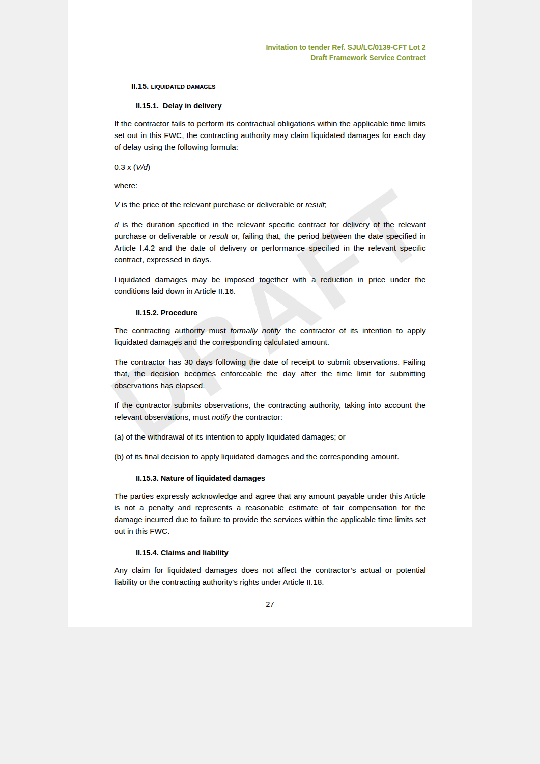DRAFT
Invitation to tender Ref. SJU/LC/0139-CFT Lot 2
Draft Framework Service Contract
II.15. LIQUIDATED DAMAGES
II.15.1. Delay in delivery
If the contractor fails to perform its contractual obligations within the applicable time limits set out in this FWC, the contracting authority may claim liquidated damages for each day of delay using the following formula:
0.3 x (V/d)
where:
V is the price of the relevant purchase or deliverable or result;
d is the duration specified in the relevant specific contract for delivery of the relevant purchase or deliverable or result or, failing that, the period between the date specified in Article I.4.2 and the date of delivery or performance specified in the relevant specific contract, expressed in days.
Liquidated damages may be imposed together with a reduction in price under the conditions laid down in Article II.16.
II.15.2. Procedure
The contracting authority must formally notify the contractor of its intention to apply liquidated damages and the corresponding calculated amount.
The contractor has 30 days following the date of receipt to submit observations. Failing that, the decision becomes enforceable the day after the time limit for submitting observations has elapsed.
If the contractor submits observations, the contracting authority, taking into account the relevant observations, must notify the contractor:
(a) of the withdrawal of its intention to apply liquidated damages; or
(b) of its final decision to apply liquidated damages and the corresponding amount.
II.15.3. Nature of liquidated damages
The parties expressly acknowledge and agree that any amount payable under this Article is not a penalty and represents a reasonable estimate of fair compensation for the damage incurred due to failure to provide the services within the applicable time limits set out in this FWC.
II.15.4. Claims and liability
Any claim for liquidated damages does not affect the contractor’s actual or potential liability or the contracting authority’s rights under Article II.18.
27